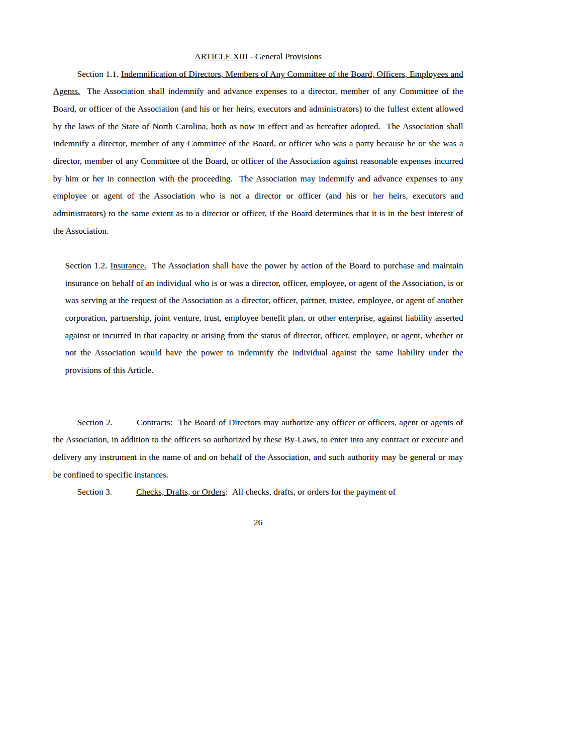ARTICLE XIII - General Provisions
Section 1.1. Indemnification of Directors, Members of Any Committee of the Board, Officers, Employees and Agents. The Association shall indemnify and advance expenses to a director, member of any Committee of the Board, or officer of the Association (and his or her heirs, executors and administrators) to the fullest extent allowed by the laws of the State of North Carolina, both as now in effect and as hereafter adopted. The Association shall indemnify a director, member of any Committee of the Board, or officer who was a party because he or she was a director, member of any Committee of the Board, or officer of the Association against reasonable expenses incurred by him or her in connection with the proceeding. The Association may indemnify and advance expenses to any employee or agent of the Association who is not a director or officer (and his or her heirs, executors and administrators) to the same extent as to a director or officer, if the Board determines that it is in the best interest of the Association.
Section 1.2. Insurance. The Association shall have the power by action of the Board to purchase and maintain insurance on behalf of an individual who is or was a director, officer, employee, or agent of the Association, is or was serving at the request of the Association as a director, officer, partner, trustee, employee, or agent of another corporation, partnership, joint venture, trust, employee benefit plan, or other enterprise, against liability asserted against or incurred in that capacity or arising from the status of director, officer, employee, or agent, whether or not the Association would have the power to indemnify the individual against the same liability under the provisions of this Article.
Section 2. Contracts: The Board of Directors may authorize any officer or officers, agent or agents of the Association, in addition to the officers so authorized by these By-Laws, to enter into any contract or execute and delivery any instrument in the name of and on behalf of the Association, and such authority may be general or may be confined to specific instances.
Section 3. Checks, Drafts, or Orders: All checks, drafts, or orders for the payment of
26